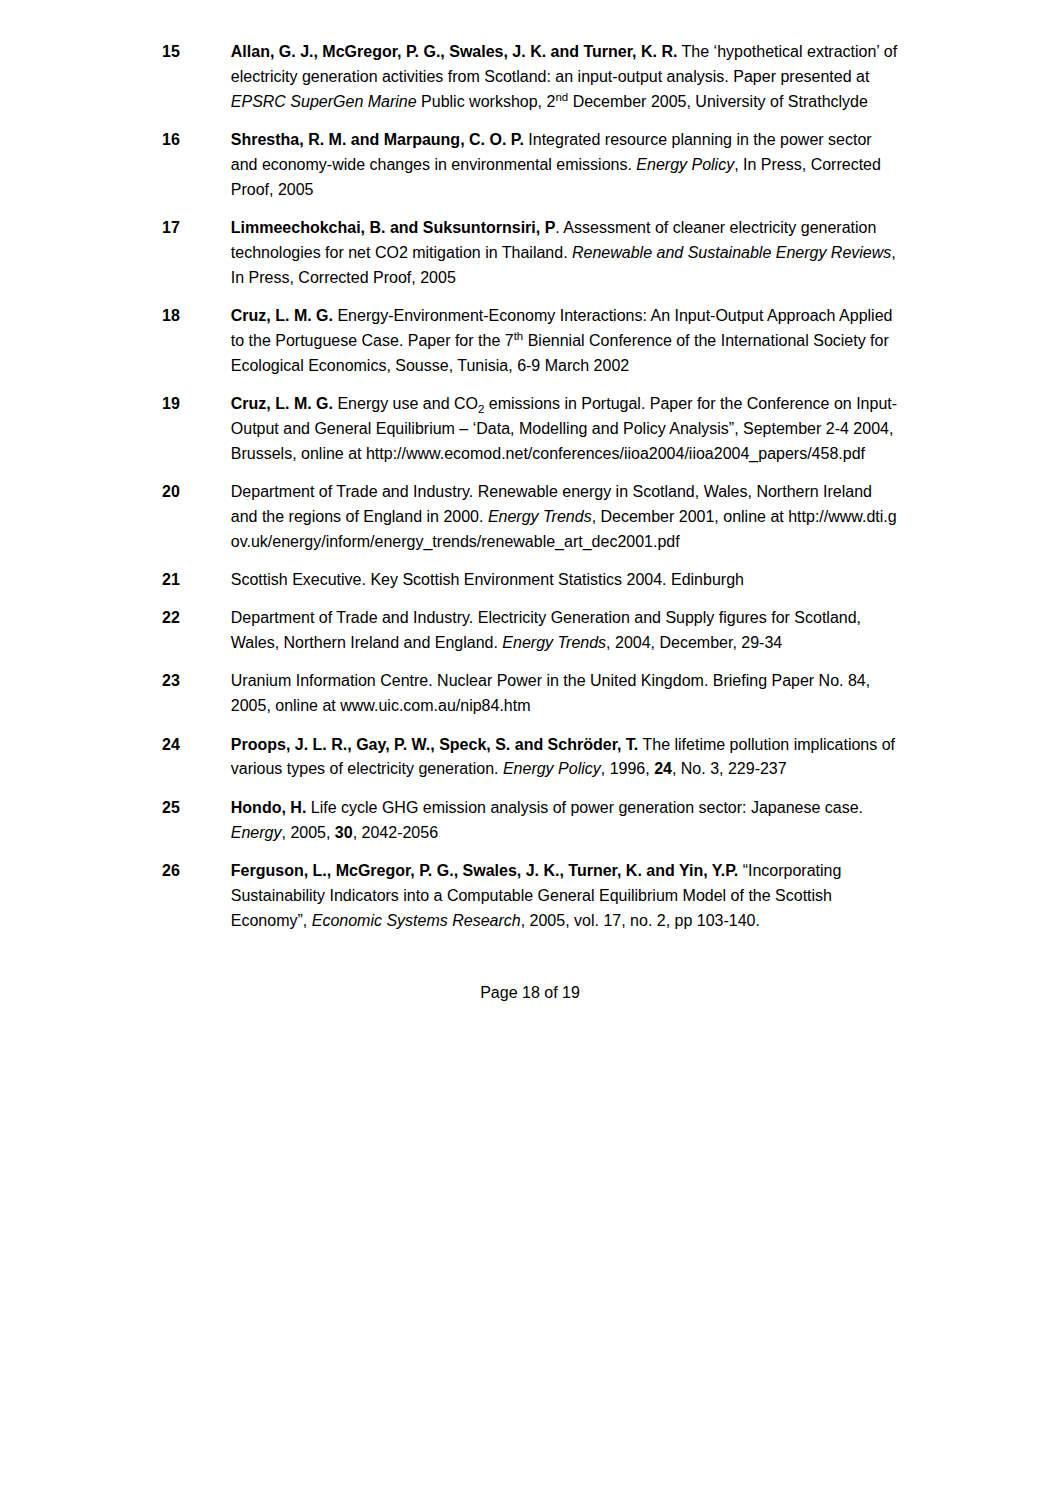15 Allan, G. J., McGregor, P. G., Swales, J. K. and Turner, K. R. The ‘hypothetical extraction’ of electricity generation activities from Scotland: an input-output analysis. Paper presented at EPSRC SuperGen Marine Public workshop, 2nd December 2005, University of Strathclyde
16 Shrestha, R. M. and Marpaung, C. O. P. Integrated resource planning in the power sector and economy-wide changes in environmental emissions. Energy Policy, In Press, Corrected Proof, 2005
17 Limmeechokchai, B. and Suksuntornsiri, P. Assessment of cleaner electricity generation technologies for net CO2 mitigation in Thailand. Renewable and Sustainable Energy Reviews, In Press, Corrected Proof, 2005
18 Cruz, L. M. G. Energy-Environment-Economy Interactions: An Input-Output Approach Applied to the Portuguese Case. Paper for the 7th Biennial Conference of the International Society for Ecological Economics, Sousse, Tunisia, 6-9 March 2002
19 Cruz, L. M. G. Energy use and CO2 emissions in Portugal. Paper for the Conference on Input-Output and General Equilibrium – ‘Data, Modelling and Policy Analysis”, September 2-4 2004, Brussels, online at http://www.ecomod.net/conferences/iioa2004/iioa2004_papers/458.pdf
20 Department of Trade and Industry. Renewable energy in Scotland, Wales, Northern Ireland and the regions of England in 2000. Energy Trends, December 2001, online at http://www.dti.gov.uk/energy/inform/energy_trends/renewable_art_dec2001.pdf
21 Scottish Executive. Key Scottish Environment Statistics 2004. Edinburgh
22 Department of Trade and Industry. Electricity Generation and Supply figures for Scotland, Wales, Northern Ireland and England. Energy Trends, 2004, December, 29-34
23 Uranium Information Centre. Nuclear Power in the United Kingdom. Briefing Paper No. 84, 2005, online at www.uic.com.au/nip84.htm
24 Proops, J. L. R., Gay, P. W., Speck, S. and Schröder, T. The lifetime pollution implications of various types of electricity generation. Energy Policy, 1996, 24, No. 3, 229-237
25 Hondo, H. Life cycle GHG emission analysis of power generation sector: Japanese case. Energy, 2005, 30, 2042-2056
26 Ferguson, L., McGregor, P. G., Swales, J. K., Turner, K. and Yin, Y.P. “Incorporating Sustainability Indicators into a Computable General Equilibrium Model of the Scottish Economy”, Economic Systems Research, 2005, vol. 17, no. 2, pp 103-140.
Page 18 of 19